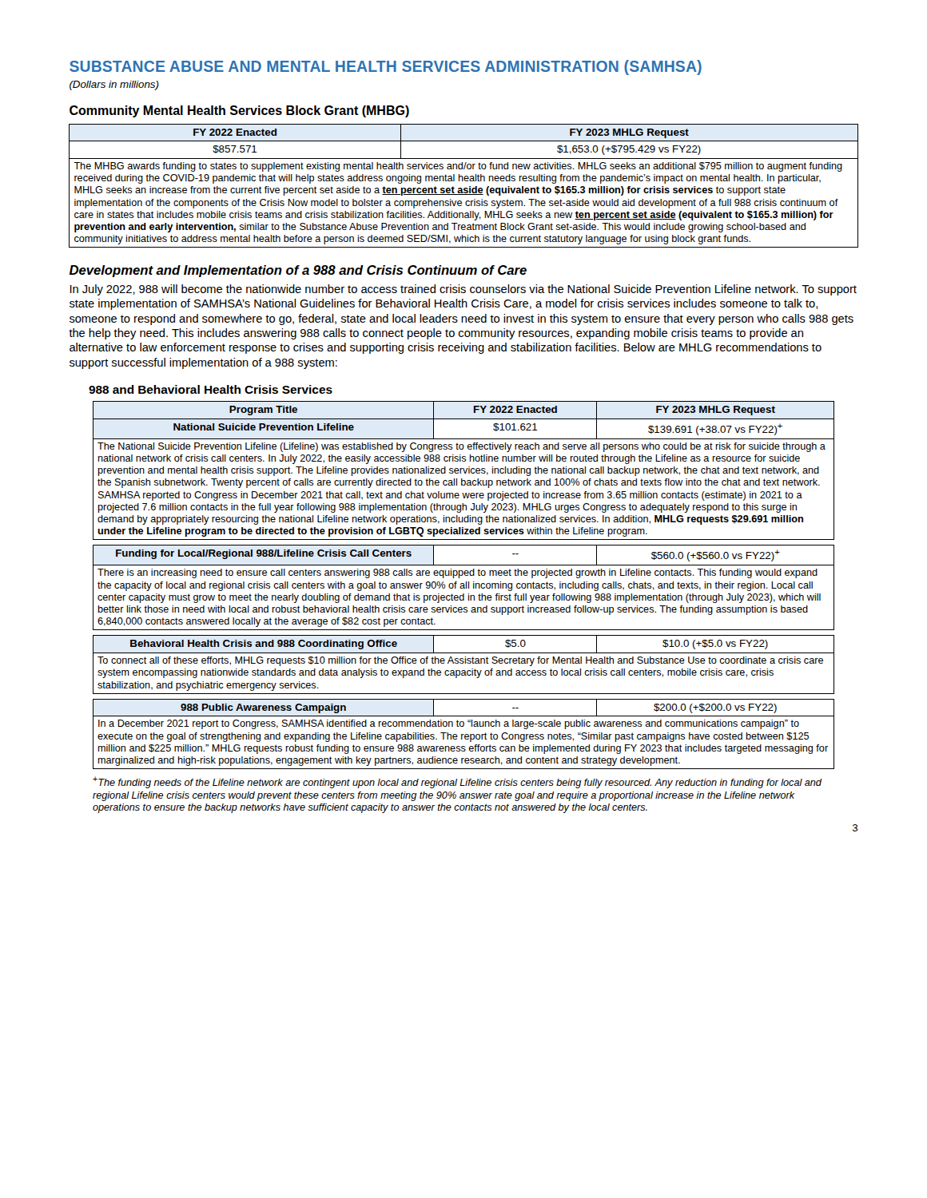SUBSTANCE ABUSE AND MENTAL HEALTH SERVICES ADMINISTRATION (SAMHSA)
(Dollars in millions)
Community Mental Health Services Block Grant (MHBG)
| FY 2022 Enacted | FY 2023 MHLG Request |
| --- | --- |
| $857.571 | $1,653.0 (+$795.429 vs FY22) |
| The MHBG awards funding to states to supplement existing mental health services and/or to fund new activities. MHLG seeks an additional $795 million to augment funding received during the COVID-19 pandemic that will help states address ongoing mental health needs resulting from the pandemic’s impact on mental health. In particular, MHLG seeks an increase from the current five percent set aside to a ten percent set aside (equivalent to $165.3 million) for crisis services to support state implementation of the components of the Crisis Now model to bolster a comprehensive crisis system. The set-aside would aid development of a full 988 crisis continuum of care in states that includes mobile crisis teams and crisis stabilization facilities. Additionally, MHLG seeks a new ten percent set aside (equivalent to $165.3 million) for prevention and early intervention, similar to the Substance Abuse Prevention and Treatment Block Grant set-aside. This would include growing school-based and community initiatives to address mental health before a person is deemed SED/SMI, which is the current statutory language for using block grant funds. |
Development and Implementation of a 988 and Crisis Continuum of Care
In July 2022, 988 will become the nationwide number to access trained crisis counselors via the National Suicide Prevention Lifeline network. To support state implementation of SAMHSA’s National Guidelines for Behavioral Health Crisis Care, a model for crisis services includes someone to talk to, someone to respond and somewhere to go, federal, state and local leaders need to invest in this system to ensure that every person who calls 988 gets the help they need. This includes answering 988 calls to connect people to community resources, expanding mobile crisis teams to provide an alternative to law enforcement response to crises and supporting crisis receiving and stabilization facilities. Below are MHLG recommendations to support successful implementation of a 988 system:
988 and Behavioral Health Crisis Services
| Program Title | FY 2022 Enacted | FY 2023 MHLG Request |
| --- | --- | --- |
| National Suicide Prevention Lifeline | $101.621 | $139.691 (+38.07 vs FY22) + |
| The National Suicide Prevention Lifeline (Lifeline) was established by Congress to effectively reach and serve all persons who could be at risk for suicide through a national network of crisis call centers. In July 2022, the easily accessible 988 crisis hotline number will be routed through the Lifeline as a resource for suicide prevention and mental health crisis support. The Lifeline provides nationalized services, including the national call backup network, the chat and text network, and the Spanish subnetwork. Twenty percent of calls are currently directed to the call backup network and 100% of chats and texts flow into the chat and text network. SAMHSA reported to Congress in December 2021 that call, text and chat volume were projected to increase from 3.65 million contacts (estimate) in 2021 to a projected 7.6 million contacts in the full year following 988 implementation (through July 2023). MHLG urges Congress to adequately respond to this surge in demand by appropriately resourcing the national Lifeline network operations, including the nationalized services. In addition, MHLG requests $29.691 million under the Lifeline program to be directed to the provision of LGBTQ specialized services within the Lifeline program. |
| Funding for Local/Regional 988/Lifeline Crisis Call Centers | -- | $560.0 (+$560.0 vs FY22) + |
| There is an increasing need to ensure call centers answering 988 calls are equipped to meet the projected growth in Lifeline contacts. This funding would expand the capacity of local and regional crisis call centers with a goal to answer 90% of all incoming contacts, including calls, chats, and texts, in their region. Local call center capacity must grow to meet the nearly doubling of demand that is projected in the first full year following 988 implementation (through July 2023), which will better link those in need with local and robust behavioral health crisis care services and support increased follow-up services. The funding assumption is based 6,840,000 contacts answered locally at the average of $82 cost per contact. |
| Behavioral Health Crisis and 988 Coordinating Office | $5.0 | $10.0 (+$5.0 vs FY22) |
| To connect all of these efforts, MHLG requests $10 million for the Office of the Assistant Secretary for Mental Health and Substance Use to coordinate a crisis care system encompassing nationwide standards and data analysis to expand the capacity of and access to local crisis call centers, mobile crisis care, crisis stabilization, and psychiatric emergency services. |
| 988 Public Awareness Campaign | -- | $200.0 (+$200.0 vs FY22) |
| In a December 2021 report to Congress, SAMHSA identified a recommendation to “launch a large-scale public awareness and communications campaign” to execute on the goal of strengthening and expanding the Lifeline capabilities. The report to Congress notes, “Similar past campaigns have costed between $125 million and $225 million.” MHLG requests robust funding to ensure 988 awareness efforts can be implemented during FY 2023 that includes targeted messaging for marginalized and high-risk populations, engagement with key partners, audience research, and content and strategy development. |
+The funding needs of the Lifeline network are contingent upon local and regional Lifeline crisis centers being fully resourced. Any reduction in funding for local and regional Lifeline crisis centers would prevent these centers from meeting the 90% answer rate goal and require a proportional increase in the Lifeline network operations to ensure the backup networks have sufficient capacity to answer the contacts not answered by the local centers.
3